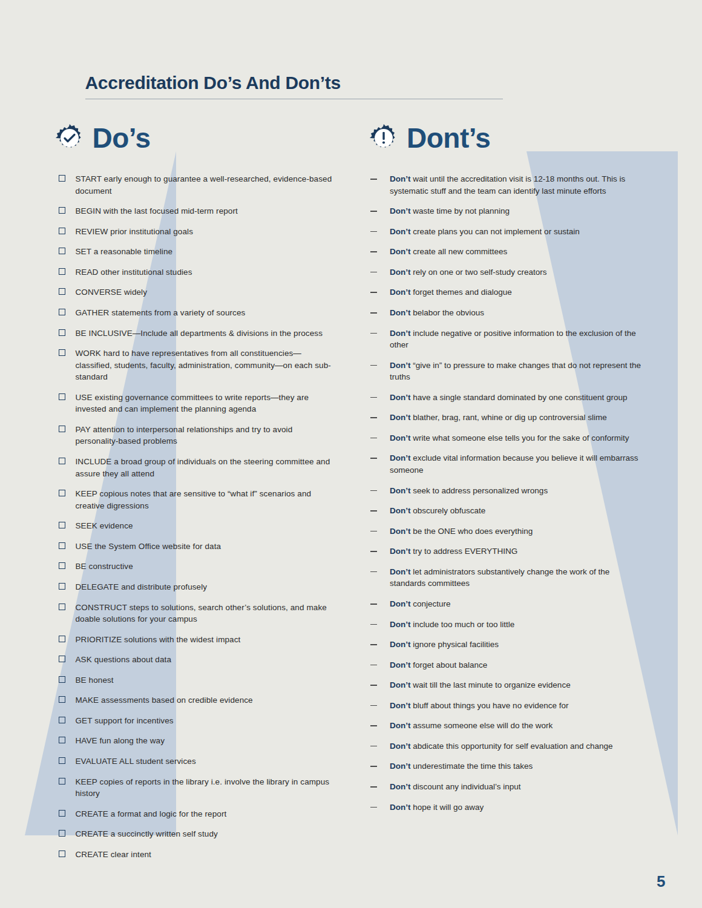Accreditation Do’s And Don’ts
Do’s
START early enough to guarantee a well-researched, evidence-based document
BEGIN with the last focused mid-term report
REVIEW prior institutional goals
SET a reasonable timeline
READ other institutional studies
CONVERSE widely
GATHER statements from a variety of sources
BE INCLUSIVE—Include all departments & divisions in the process
WORK hard to have representatives from all constituencies—classified, students, faculty, administration, community—on each sub-standard
USE existing governance committees to write reports—they are invested and can implement the planning agenda
PAY attention to interpersonal relationships and try to avoid personality-based problems
INCLUDE a broad group of individuals on the steering committee and assure they all attend
KEEP copious notes that are sensitive to “what if” scenarios and creative digressions
SEEK evidence
USE the System Office website for data
BE constructive
DELEGATE and distribute profusely
CONSTRUCT steps to solutions, search other’s solutions, and make doable solutions for your campus
PRIORITIZE solutions with the widest impact
ASK questions about data
BE honest
MAKE assessments based on credible evidence
GET support for incentives
HAVE fun along the way
EVALUATE ALL student services
KEEP copies of reports in the library i.e. involve the library in campus history
CREATE a format and logic for the report
CREATE a succinctly written self study
CREATE clear intent
Dont’s
Don’t wait until the accreditation visit is 12-18 months out. This is systematic stuff and the team can identify last minute efforts
Don’t waste time by not planning
Don’t create plans you can not implement or sustain
Don’t create all new committees
Don’t rely on one or two self-study creators
Don’t forget themes and dialogue
Don’t belabor the obvious
Don’t include negative or positive information to the exclusion of the other
Don’t “give in” to pressure to make changes that do not represent the truths
Don’t have a single standard dominated by one constituent group
Don’t blather, brag, rant, whine or dig up controversial slime
Don’t write what someone else tells you for the sake of conformity
Don’t exclude vital information because you believe it will embarrass someone
Don’t seek to address personalized wrongs
Don’t obscurely obfuscate
Don’t be the ONE who does everything
Don’t try to address EVERYTHING
Don’t let administrators substantively change the work of the standards committees
Don’t conjecture
Don’t include too much or too little
Don’t ignore physical facilities
Don’t forget about balance
Don’t wait till the last minute to organize evidence
Don’t bluff about things you have no evidence for
Don’t assume someone else will do the work
Don’t abdicate this opportunity for self evaluation and change
Don’t underestimate the time this takes
Don’t discount any individual’s input
Don’t hope it will go away
5